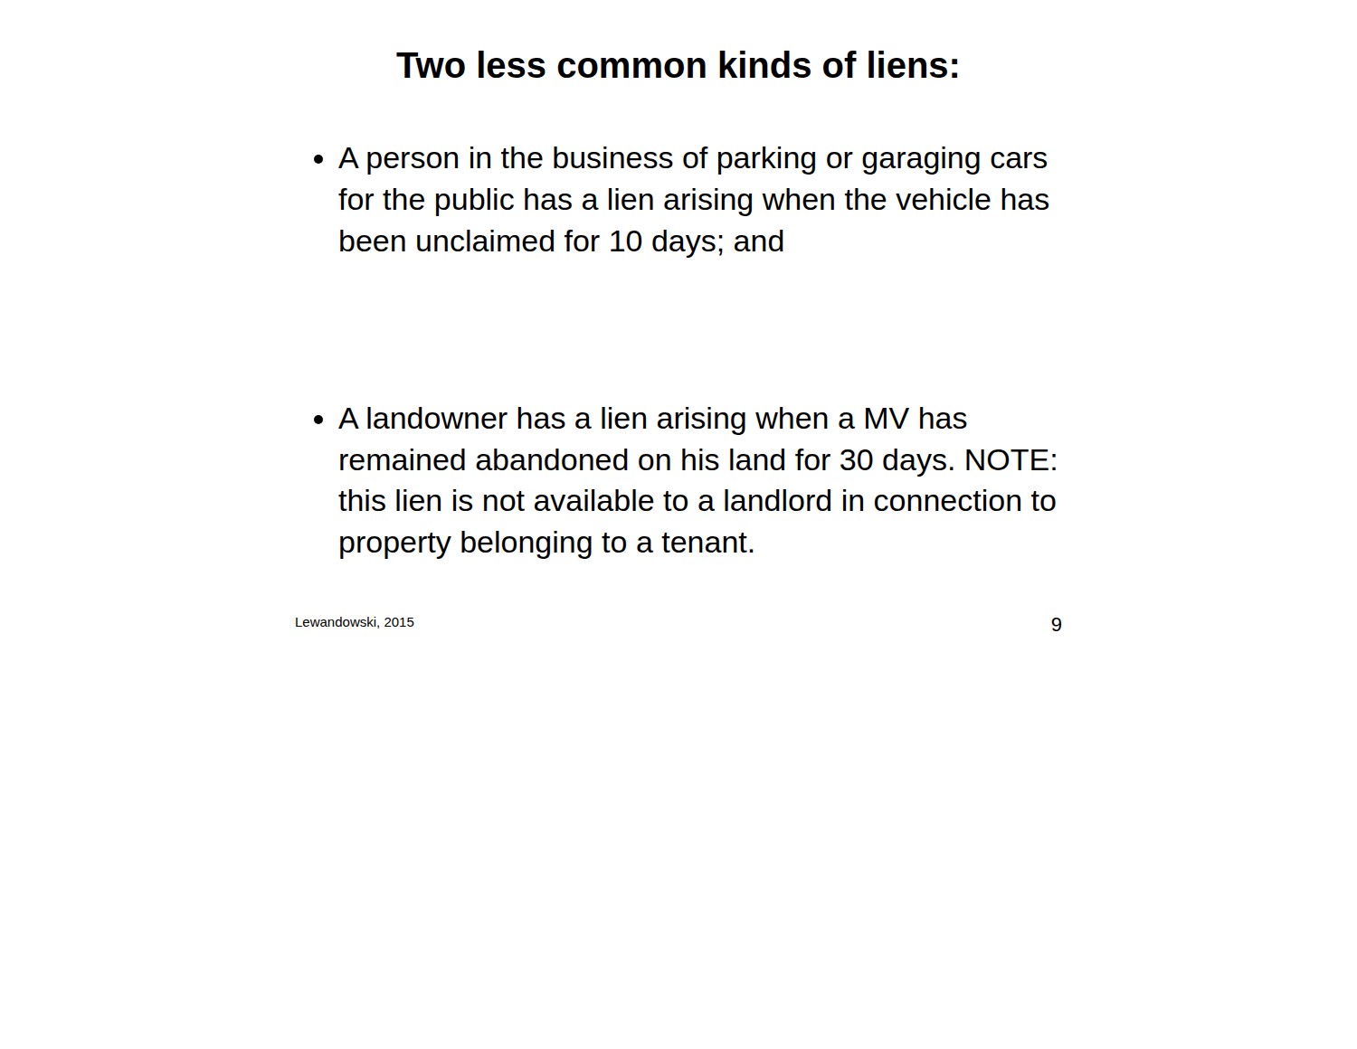Two less common kinds of liens:
A person in the business of parking or garaging cars for the public has a lien arising when the vehicle has been unclaimed for 10 days; and
A landowner has a lien arising when a MV has remained abandoned on his land for 30 days. NOTE: this lien is not available to a landlord in connection to property belonging to a tenant.
Lewandowski, 2015
9